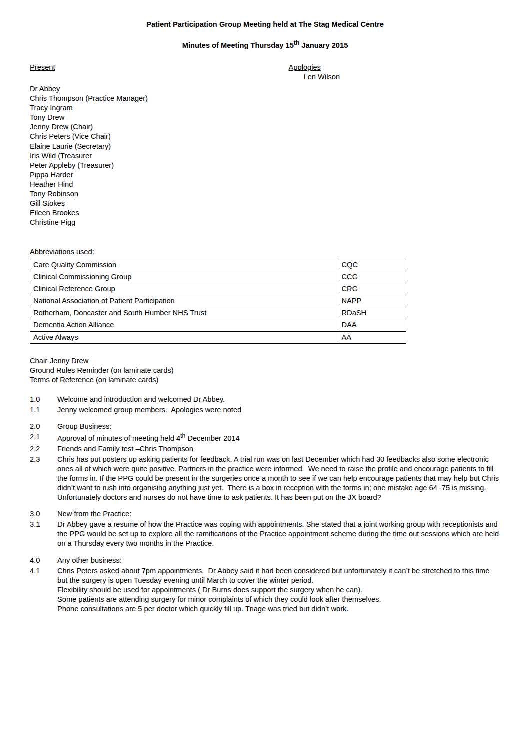Patient Participation Group Meeting held at The Stag Medical Centre
Minutes of Meeting Thursday 15th January 2015
Present
Apologies
Len Wilson
Dr Abbey
Chris Thompson (Practice Manager)
Tracy Ingram
Tony Drew
Jenny Drew (Chair)
Chris Peters (Vice Chair)
Elaine Laurie (Secretary)
Iris Wild (Treasurer
Peter Appleby (Treasurer)
Pippa Harder
Heather Hind
Tony Robinson
Gill Stokes
Eileen Brookes
Christine Pigg
Abbreviations used:
| Care Quality Commission | CQC |
| Clinical Commissioning Group | CCG |
| Clinical Reference Group | CRG |
| National Association of Patient Participation | NAPP |
| Rotherham, Doncaster and South Humber NHS Trust | RDaSH |
| Dementia Action Alliance | DAA |
| Active Always | AA |
Chair-Jenny Drew
Ground Rules Reminder (on laminate cards)
Terms of Reference (on laminate cards)
1.0
Welcome and introduction and welcomed Dr Abbey.
1.1
Jenny welcomed group members. Apologies were noted
2.0
Group Business:
2.1
Approval of minutes of meeting held 4th December 2014
2.2
Friends and Family test –Chris Thompson
2.3
Chris has put posters up asking patients for feedback. A trial run was on last December which had 30 feedbacks also some electronic ones all of which were quite positive. Partners in the practice were informed. We need to raise the profile and encourage patients to fill the forms in. If the PPG could be present in the surgeries once a month to see if we can help encourage patients that may help but Chris didn’t want to rush into organising anything just yet. There is a box in reception with the forms in; one mistake age 64 -75 is missing.
Unfortunately doctors and nurses do not have time to ask patients. It has been put on the JX board?
3.0
New from the Practice:
3.1
Dr Abbey gave a resume of how the Practice was coping with appointments. She stated that a joint working group with receptionists and the PPG would be set up to explore all the ramifications of the Practice appointment scheme during the time out sessions which are held on a Thursday every two months in the Practice.
4.0
Any other business:
4.1
Chris Peters asked about 7pm appointments. Dr Abbey said it had been considered but unfortunately it can’t be stretched to this time but the surgery is open Tuesday evening until March to cover the winter period.
Flexibility should be used for appointments ( Dr Burns does support the surgery when he can).
Some patients are attending surgery for minor complaints of which they could look after themselves.
Phone consultations are 5 per doctor which quickly fill up. Triage was tried but didn’t work.